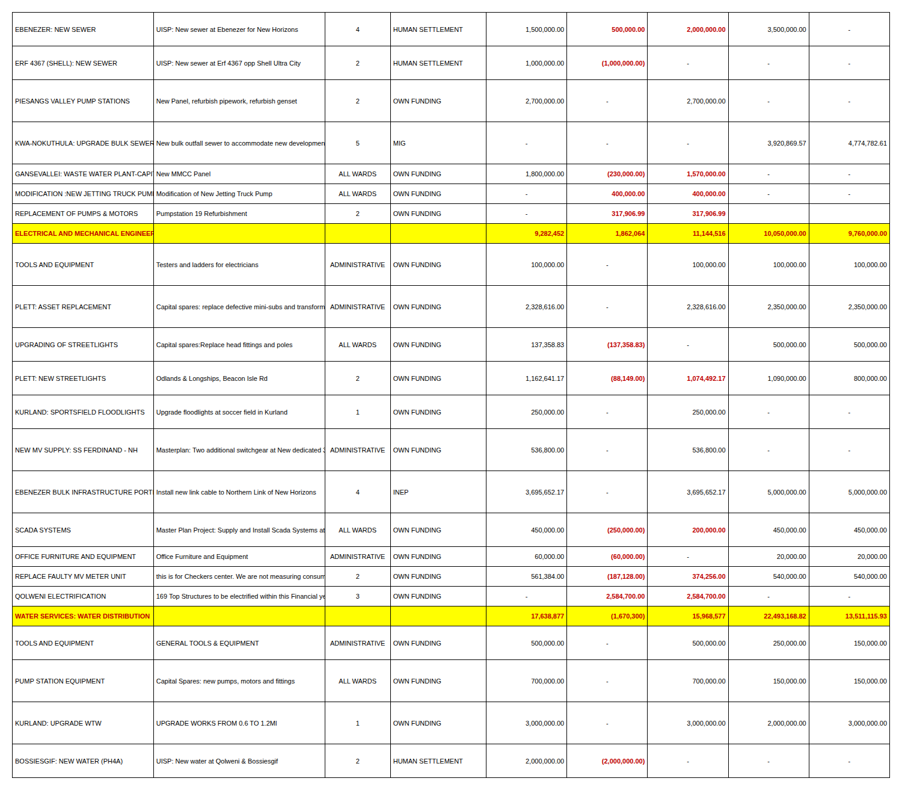| EBENEZER: NEW SEWER | UISP: New sewer at Ebenezer for New Horizons | 4 | HUMAN SETTLEMENT | 1,500,000.00 | 500,000.00 | 2,000,000.00 | 3,500,000.00 | - |
| ERF 4367 (SHELL): NEW SEWER | UISP: New sewer at Erf 4367 opp Shell Ultra City | 2 | HUMAN SETTLEMENT | 1,000,000.00 | (1,000,000.00) | - | - | - |
| PIESANGS VALLEY PUMP STATIONS | New Panel, refurbish pipework, refurbish genset | 2 | OWN FUNDING | 2,700,000.00 | - | 2,700,000.00 | - | - |
| KWA-NOKUTHULA: UPGRADE BULK SEWER | New bulk outfall sewer to accommodate new developments | 5 | MIG | - | - | - | 3,920,869.57 | 4,774,782.61 |
| GANSEVALLEI: WASTE WATER PLANT-CAPITAL REPLACEMENTS | New MMCC Panel | ALL WARDS | OWN FUNDING | 1,800,000.00 | (230,000.00) | 1,570,000.00 | - | - |
| MODIFICATION :NEW JETTING TRUCK PUMP | Modification of New Jetting Truck Pump | ALL WARDS | OWN FUNDING | - | 400,000.00 | 400,000.00 | - | - |
| REPLACEMENT OF PUMPS & MOTORS | Pumpstation 19 Refurbishment | 2 | OWN FUNDING | - | 317,906.99 | 317,906.99 | | |
| ELECTRICAL AND MECHANICAL ENGINEERING SERVICES | | | | 9,282,452 | 1,862,064 | 11,144,516 | 10,050,000.00 | 9,760,000.00 |
| TOOLS AND EQUIPMENT | Testers and ladders for electricians | ADMINISTRATIVE | OWN FUNDING | 100,000.00 | - | 100,000.00 | 100,000.00 | 100,000.00 |
| PLETT: ASSET REPLACEMENT | Capital spares: replace defective mini-subs and transformer and RMUs in all areas - R500k | ADMINISTRATIVE | OWN FUNDING | 2,328,616.00 | - | 2,328,616.00 | 2,350,000.00 | 2,350,000.00 |
| UPGRADING OF STREETLIGHTS | Capital spares:Replace head fittings and poles | ALL WARDS | OWN FUNDING | 137,358.83 | (137,358.83) | - | 500,000.00 | 500,000.00 |
| PLETT: NEW STREETLIGHTS | Odlands & Longships, Beacon Isle Rd | 2 | OWN FUNDING | 1,162,641.17 | (88,149.00) | 1,074,492.17 | 1,090,000.00 | 800,000.00 |
| KURLAND: SPORTSFIELD FLOODLIGHTS | Upgrade floodlights at soccer field in Kurland | 1 | OWN FUNDING | 250,000.00 | - | 250,000.00 | - | - |
| NEW MV SUPPLY: SS FERDINAND - NH | Masterplan: Two additional switchgear at New dedicated 3 x 18 | ADMINISTRATIVE | OWN FUNDING | 536,800.00 | - | 536,800.00 | - | - |
| EBENEZER BULK INFRASTRUCTURE PORTION 20 | Install new link cable to Northern Link of New Horizons | 4 | INEP | 3,695,652.17 | - | 3,695,652.17 | 5,000,000.00 | 5,000,000.00 |
| SCADA SYSTEMS | Master Plan Project: Supply and Install Scada Systems at SS1, Kv | ALL WARDS | OWN FUNDING | 450,000.00 | (250,000.00) | 200,000.00 | 450,000.00 | 450,000.00 |
| OFFICE FURNITURE AND EQUIPMENT | Office Furniture and Equipment | ADMINISTRATIVE | OWN FUNDING | 60,000.00 | (60,000.00) | - | 20,000.00 | 20,000.00 |
| REPLACE FAULTY MV METER UNIT | this is for Checkers center. We are not measuring consumption | 2 | OWN FUNDING | 561,384.00 | (187,128.00) | 374,256.00 | 540,000.00 | 540,000.00 |
| QOLWENI ELECTRIFICATION | 169 Top Structures to be electrified within this Financial year, I | 3 | OWN FUNDING | - | 2,584,700.00 | 2,584,700.00 | - | - |
| WATER SERVICES: WATER DISTRIBUTION | | | | 17,638,877 | (1,670,300) | 15,968,577 | 22,493,168.82 | 13,511,115.93 |
| TOOLS AND EQUIPMENT | GENERAL TOOLS & EQUIPMENT | ADMINISTRATIVE | OWN FUNDING | 500,000.00 | - | 500,000.00 | 250,000.00 | 150,000.00 |
| PUMP STATION EQUIPMENT | Capital Spares: new pumps, motors and fittings | ALL WARDS | OWN FUNDING | 700,000.00 | - | 700,000.00 | 150,000.00 | 150,000.00 |
| KURLAND: UPGRADE WTW | UPGRADE WORKS FROM 0.6 TO 1.2Ml | 1 | OWN FUNDING | 3,000,000.00 | - | 3,000,000.00 | 2,000,000.00 | 3,000,000.00 |
| BOSSIESGIF: NEW WATER (PH4A) | UISP: New water at Qolweni & Bossiesgif | 2 | HUMAN SETTLEMENT | 2,000,000.00 | (2,000,000.00) | - | - | - |